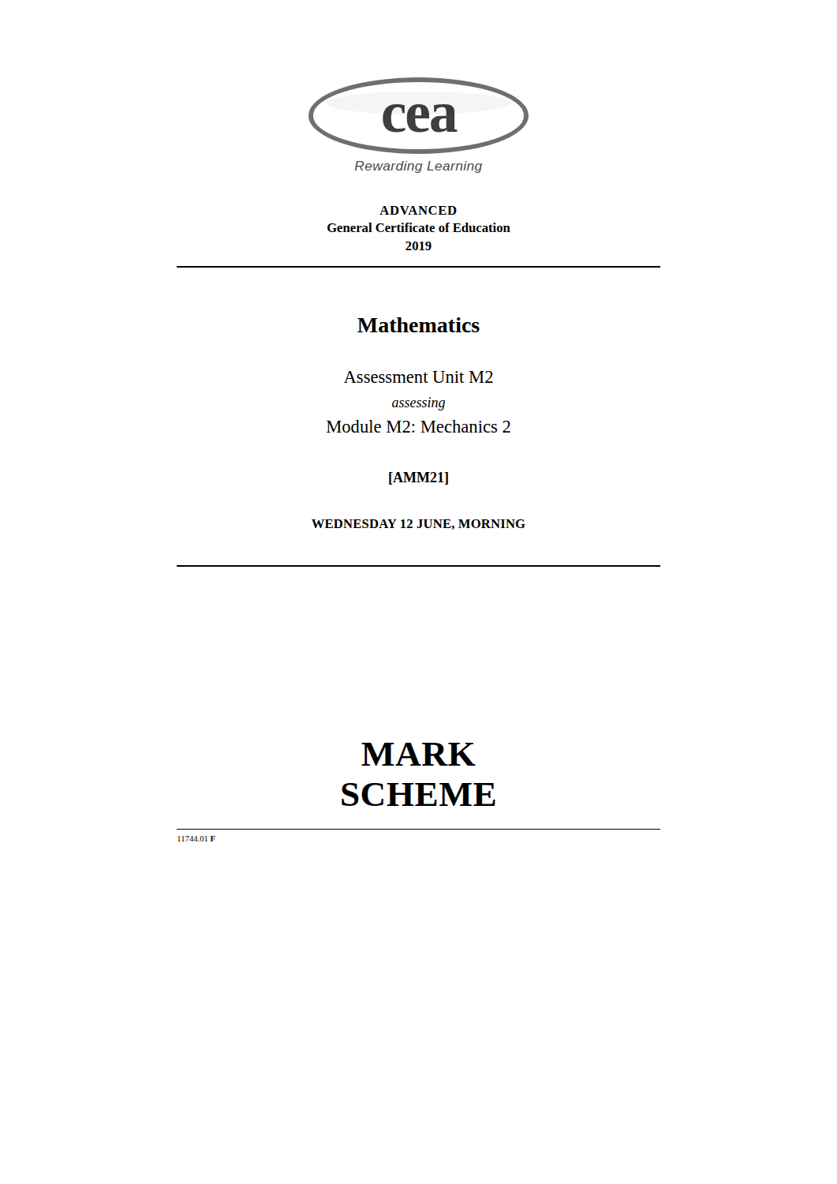cea
Rewarding Learning
ADVANCED
General Certificate of Education
2019
Mathematics
Assessment Unit M2 assessing Module M2: Mechanics 2
[AMM21]
WEDNESDAY 12 JUNE, MORNING
MARK
SCHEME
11744.01 F